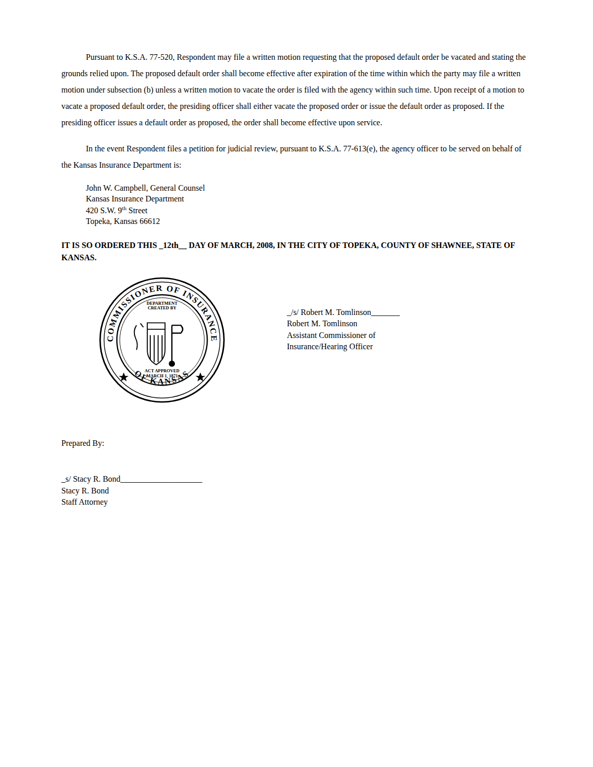Pursuant to K.S.A. 77-520, Respondent may file a written motion requesting that the proposed default order be vacated and stating the grounds relied upon. The proposed default order shall become effective after expiration of the time within which the party may file a written motion under subsection (b) unless a written motion to vacate the order is filed with the agency within such time. Upon receipt of a motion to vacate a proposed default order, the presiding officer shall either vacate the proposed order or issue the default order as proposed. If the presiding officer issues a default order as proposed, the order shall become effective upon service.
In the event Respondent files a petition for judicial review, pursuant to K.S.A. 77-613(e), the agency officer to be served on behalf of the Kansas Insurance Department is:
John W. Campbell, General Counsel
Kansas Insurance Department
420 S.W. 9th Street
Topeka, Kansas 66612
IT IS SO ORDERED THIS _12th__ DAY OF MARCH, 2008, IN THE CITY OF TOPEKA, COUNTY OF SHAWNEE, STATE OF KANSAS.
COMMISSIONER OF INSURANCE OF KANSAS DEPARTMENT CREATED BY ACT APPROVED MARCH 1, 1871
_/s/ Robert M. Tomlinson_______
Robert M. Tomlinson
Assistant Commissioner of
Insurance/Hearing Officer
Prepared By:
_s/ Stacy R. Bond____________________
Stacy R. Bond
Staff Attorney